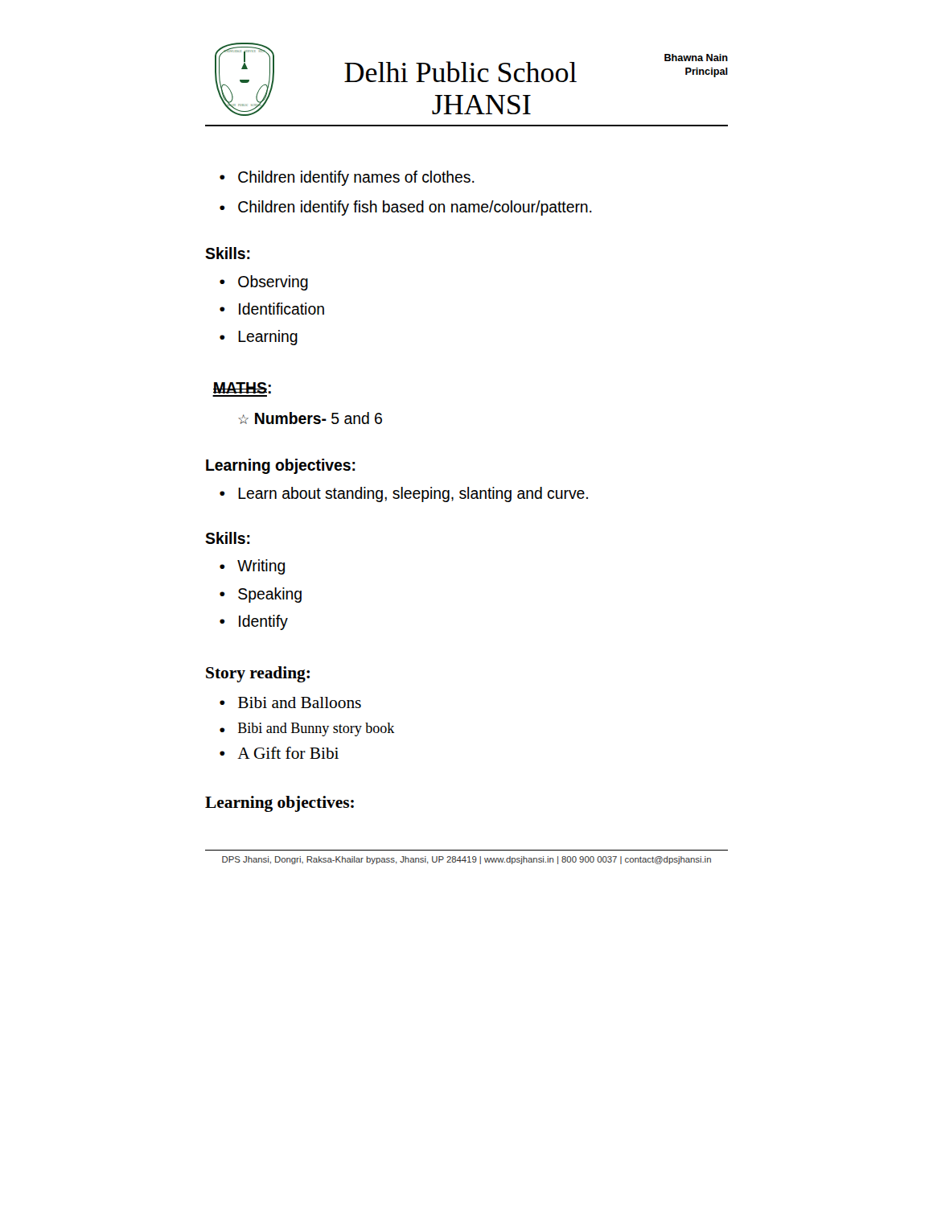KNOWLEDGE SERVICE SELF
DELHI PUBLIC SCHOOL
Delhi Public School JHANSI
Bhawna Nain
Principal
Children identify names of clothes.
Children identify fish based on name/colour/pattern.
Skills:
Observing
Identification
Learning
MATHS:
☆ Numbers- 5 and 6
Learning objectives:
Learn about standing, sleeping, slanting and curve.
Skills:
Writing
Speaking
Identify
Story reading:
Bibi and Balloons
Bibi and Bunny story book
A Gift for Bibi
Learning objectives:
DPS Jhansi, Dongri, Raksa-Khailar bypass, Jhansi, UP 284419 | www.dpsjhansi.in | 800 900 0037 | contact@dpsjhansi.in